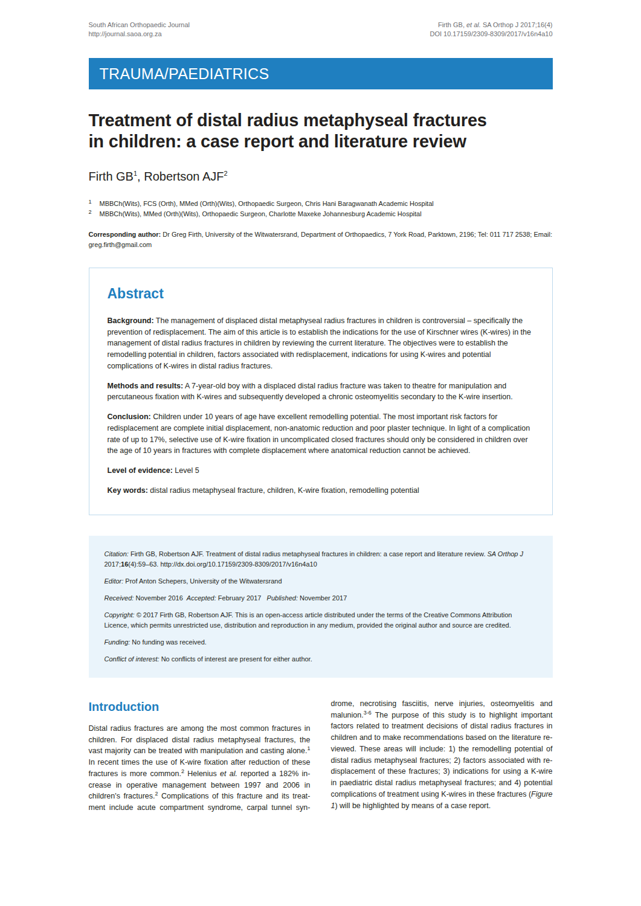South African Orthopaedic Journal
http://journal.saoa.org.za
Firth GB, et al. SA Orthop J 2017;16(4)
DOI 10.17159/2309-8309/2017/v16n4a10
TRAUMA/PAEDIATRICS
Treatment of distal radius metaphyseal fractures
in children: a case report and literature review
Firth GB1, Robertson AJF2
MBBCh(Wits), FCS (Orth), MMed (Orth)(Wits), Orthopaedic Surgeon, Chris Hani Baragwanath Academic Hospital
MBBCh(Wits), MMed (Orth)(Wits), Orthopaedic Surgeon, Charlotte Maxeke Johannesburg Academic Hospital
Corresponding author: Dr Greg Firth, University of the Witwatersrand, Department of Orthopaedics, 7 York Road, Parktown, 2196; Tel: 011 717 2538; Email: greg.firth@gmail.com
Abstract
Background: The management of displaced distal metaphyseal radius fractures in children is controversial – specifically the prevention of redisplacement. The aim of this article is to establish the indications for the use of Kirschner wires (K-wires) in the management of distal radius fractures in children by reviewing the current literature. The objectives were to establish the remodelling potential in children, factors associated with redisplacement, indications for using K-wires and potential complications of K-wires in distal radius fractures.
Methods and results: A 7-year-old boy with a displaced distal radius fracture was taken to theatre for manipulation and percutaneous fixation with K-wires and subsequently developed a chronic osteomyelitis secondary to the K-wire insertion.
Conclusion: Children under 10 years of age have excellent remodelling potential. The most important risk factors for redisplacement are complete initial displacement, non-anatomic reduction and poor plaster technique. In light of a complication rate of up to 17%, selective use of K-wire fixation in uncomplicated closed fractures should only be considered in children over the age of 10 years in fractures with complete displacement where anatomical reduction cannot be achieved.
Level of evidence: Level 5
Key words: distal radius metaphyseal fracture, children, K-wire fixation, remodelling potential
Citation: Firth GB, Robertson AJF. Treatment of distal radius metaphyseal fractures in children: a case report and literature review. SA Orthop J 2017;16(4):59–63. http://dx.doi.org/10.17159/2309-8309/2017/v16n4a10
Editor: Prof Anton Schepers, University of the Witwatersrand
Received: November 2016 Accepted: February 2017 Published: November 2017
Copyright: © 2017 Firth GB, Robertson AJF. This is an open-access article distributed under the terms of the Creative Commons Attribution Licence, which permits unrestricted use, distribution and reproduction in any medium, provided the original author and source are credited.
Funding: No funding was received.
Conflict of interest: No conflicts of interest are present for either author.
Introduction
Distal radius fractures are among the most common fractures in children. For displaced distal radius metaphyseal fractures, the vast majority can be treated with manipulation and casting alone.1 In recent times the use of K-wire fixation after reduction of these fractures is more common.2 Helenius et al. reported a 182% increase in operative management between 1997 and 2006 in children's fractures.2 Complications of this fracture and its treatment include acute compartment syndrome, carpal tunnel syndrome, necrotising fasciitis, nerve injuries, osteomyelitis and malunion.3-6 The purpose of this study is to highlight important factors related to treatment decisions of distal radius fractures in children and to make recommendations based on the literature reviewed. These areas will include: 1) the remodelling potential of distal radius metaphyseal fractures; 2) factors associated with redisplacement of these fractures; 3) indications for using a K-wire in paediatric distal radius metaphyseal fractures; and 4) potential complications of treatment using K-wires in these fractures (Figure 1) will be highlighted by means of a case report.